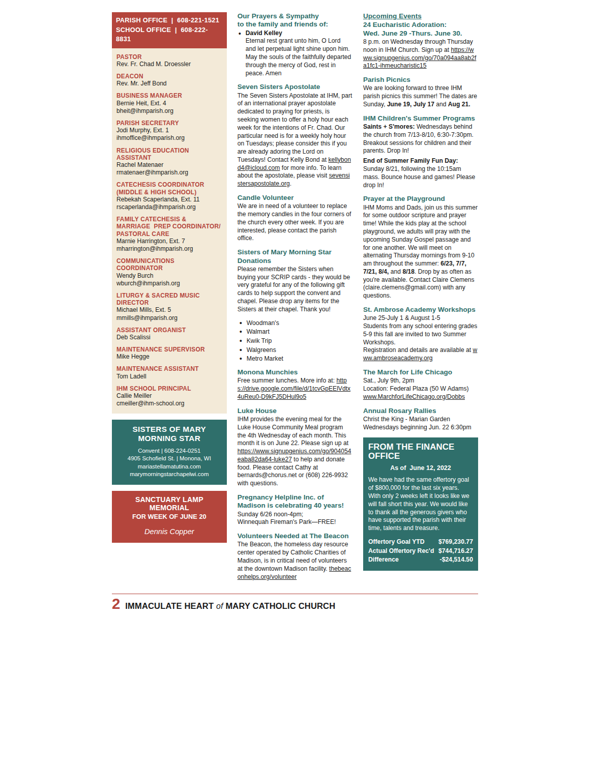Parish Office | 608-221-1521
School Office | 608-222-8831
Pastor
Rev. Fr. Chad M. Droessler
Deacon
Rev. Mr. Jeff Bond
Business Manager
Bernie Heit, Ext. 4
bheit@ihmparish.org
Parish Secretary
Jodi Murphy, Ext. 1
ihmoffice@ihmparish.org
Religious Education Assistant
Rachel Matenaer
rmatenaer@ihmparish.org
Catechesis Coordinator
(Middle & High School)
Rebekah Scaperlanda, Ext. 11
rscaperlanda@ihmparish.org
Family Catechesis &
Marriage Prep Coordinator/
Pastoral Care
Marnie Harrington, Ext. 7
mharrington@ihmparish.org
Communications Coordinator
Wendy Burch
wburch@ihmparish.org
Liturgy & Sacred Music Director
Michael Mills, Ext. 5
mmills@ihmparish.org
Assistant Organist
Deb Scalissi
Maintenance Supervisor
Mike Hegge
Maintenance Assistant
Tom Ladell
IHM School Principal
Callie Meiller
cmeiller@ihm-school.org
Sisters of Mary
Morning Star
Convent | 608-224-0251
4905 Schofield St. | Monona, WI
mariastellamatutina.com
marymorningstarchapelwi.com
Sanctuary Lamp Memorial
for week of June 20
Dennis Copper
Our Prayers & Sympathy
to the family and friends of:
David Kelley
Eternal rest grant unto him, O Lord and let perpetual light shine upon him. May the souls of the faithfully departed through the mercy of God, rest in peace. Amen
Seven Sisters Apostolate
The Seven Sisters Apostolate at IHM, part of an international prayer apostolate dedicated to praying for priests, is seeking women to offer a holy hour each week for the intentions of Fr. Chad. Our particular need is for a weekly holy hour on Tuesdays; please consider this if you are already adoring the Lord on Tuesdays! Contact Kelly Bond at kellybond4@icloud.com for more info. To learn about the apostolate, please visit sevensistersapostolate.org.
Candle Volunteer
We are in need of a volunteer to replace the memory candles in the four corners of the church every other week. If you are interested, please contact the parish office.
Sisters of Mary Morning Star Donations
Please remember the Sisters when buying your SCRIP cards - they would be very grateful for any of the following gift cards to help support the convent and chapel. Please drop any items for the Sisters at their chapel. Thank you!
Woodman's
Walmart
Kwik Trip
Walgreens
Metro Market
Monona Munchies
Free summer lunches. More info at: https://drive.google.com/file/d/1tcvGpEElVdtx4uReu0-D9kFJ5DHul9o5
Luke House
IHM provides the evening meal for the Luke House Community Meal program the 4th Wednesday of each month. This month it is on June 22. Please sign up at https://www.signupgenius.com/go/904054eaba82da64-luke27 to help and donate food. Please contact Cathy at bernards@chorus.net or (608) 226-9932 with questions.
Pregnancy Helpline Inc. of Madison is celebrating 40 years!
Sunday 6/26 noon-4pm;
Winnequah Fireman's Park—FREE!
Volunteers Needed at The Beacon
The Beacon, the homeless day resource center operated by Catholic Charities of Madison, is in critical need of volunteers at the downtown Madison facility. thebeaconhelps.org/volunteer
Upcoming Events
24 Eucharistic Adoration:
Wed. June 29 -Thurs. June 30.
8 p.m. on Wednesday through Thursday noon in IHM Church. Sign up at https://www.signupgenius.com/go/70a094aa8ab2fa1fc1-ihmeucharistic15
Parish Picnics
We are looking forward to three IHM parish picnics this summer! The dates are Sunday, June 19, July 17 and Aug 21.
IHM Children's Summer Programs
Saints + S'mores: Wednesdays behind the church from 7/13-8/10, 6:30-7:30pm. Breakout sessions for children and their parents. Drop In!
End of Summer Family Fun Day: Sunday 8/21, following the 10:15am mass. Bounce house and games! Please drop In!
Prayer at the Playground
IHM Moms and Dads, join us this summer for some outdoor scripture and prayer time! While the kids play at the school playground, we adults will pray with the upcoming Sunday Gospel passage and for one another. We will meet on alternating Thursday mornings from 9-10 am throughout the summer: 6/23, 7/7, 7/21, 8/4, and 8/18. Drop by as often as you're available. Contact Claire Clemens (claire.clemens@gmail.com) with any questions.
St. Ambrose Academy Workshops
June 25-July 1 & August 1-5
Students from any school entering grades 5-9 this fall are invited to two Summer Workshops.
Registration and details are available at www.ambroseacademy.org
The March for Life Chicago
Sat., July 9th, 2pm
Location: Federal Plaza (50 W Adams)
www.MarchforLifeChicago.org/Dobbs
Annual Rosary Rallies
Christ the King - Marian Garden
Wednesdays beginning Jun. 22 6:30pm
From the Finance Office
As of June 12, 2022
We have had the same offertory goal of $800,000 for the last six years. With only 2 weeks left it looks like we will fall short this year. We would like to thank all the generous givers who have supported the parish with their time, talents and treasure.
| Offertory Goal YTD | $769,230.77 |
| Actual Offertory Rec'd | $744,716.27 |
| Difference | -$24,514.50 |
2
Immaculate Heart of Mary Catholic Church